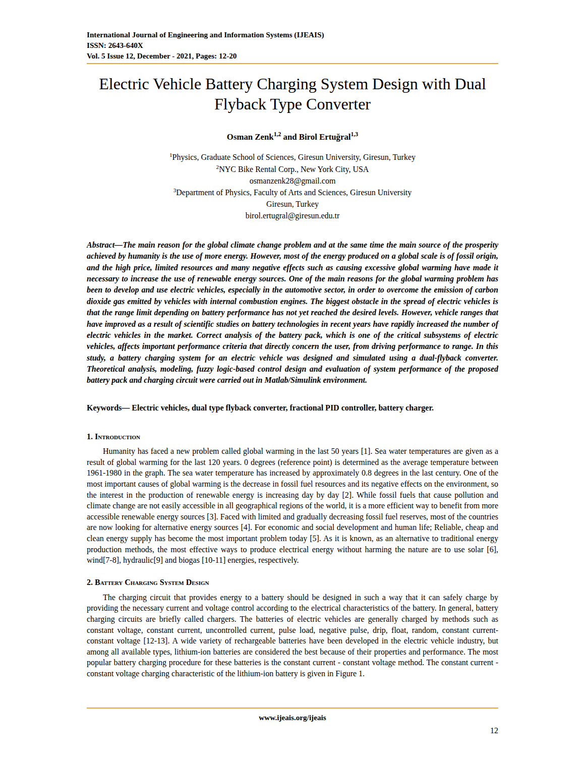International Journal of Engineering and Information Systems (IJEAIS)
ISSN: 2643-640X
Vol. 5 Issue 12, December - 2021, Pages: 12-20
Electric Vehicle Battery Charging System Design with Dual Flyback Type Converter
Osman Zenk1,2 and Birol Ertuğral1,3
1Physics, Graduate School of Sciences, Giresun University, Giresun, Turkey
2NYC Bike Rental Corp., New York City, USA
osmanzenk28@gmail.com
3Department of Physics, Faculty of Arts and Sciences, Giresun University
Giresun, Turkey
birol.ertugral@giresun.edu.tr
Abstract—The main reason for the global climate change problem and at the same time the main source of the prosperity achieved by humanity is the use of more energy. However, most of the energy produced on a global scale is of fossil origin, and the high price, limited resources and many negative effects such as causing excessive global warming have made it necessary to increase the use of renewable energy sources. One of the main reasons for the global warming problem has been to develop and use electric vehicles, especially in the automotive sector, in order to overcome the emission of carbon dioxide gas emitted by vehicles with internal combustion engines. The biggest obstacle in the spread of electric vehicles is that the range limit depending on battery performance has not yet reached the desired levels. However, vehicle ranges that have improved as a result of scientific studies on battery technologies in recent years have rapidly increased the number of electric vehicles in the market. Correct analysis of the battery pack, which is one of the critical subsystems of electric vehicles, affects important performance criteria that directly concern the user, from driving performance to range. In this study, a battery charging system for an electric vehicle was designed and simulated using a dual-flyback converter. Theoretical analysis, modeling, fuzzy logic-based control design and evaluation of system performance of the proposed battery pack and charging circuit were carried out in Matlab/Simulink environment.
Keywords— Electric vehicles, dual type flyback converter, fractional PID controller, battery charger.
1. Introduction
Humanity has faced a new problem called global warming in the last 50 years [1]. Sea water temperatures are given as a result of global warming for the last 120 years. 0 degrees (reference point) is determined as the average temperature between 1961-1980 in the graph. The sea water temperature has increased by approximately 0.8 degrees in the last century. One of the most important causes of global warming is the decrease in fossil fuel resources and its negative effects on the environment, so the interest in the production of renewable energy is increasing day by day [2]. While fossil fuels that cause pollution and climate change are not easily accessible in all geographical regions of the world, it is a more efficient way to benefit from more accessible renewable energy sources [3]. Faced with limited and gradually decreasing fossil fuel reserves, most of the countries are now looking for alternative energy sources [4]. For economic and social development and human life; Reliable, cheap and clean energy supply has become the most important problem today [5]. As it is known, as an alternative to traditional energy production methods, the most effective ways to produce electrical energy without harming the nature are to use solar [6], wind[7-8], hydraulic[9] and biogas [10-11] energies, respectively.
2. Battery Charging System Design
The charging circuit that provides energy to a battery should be designed in such a way that it can safely charge by providing the necessary current and voltage control according to the electrical characteristics of the battery. In general, battery charging circuits are briefly called chargers. The batteries of electric vehicles are generally charged by methods such as constant voltage, constant current, uncontrolled current, pulse load, negative pulse, drip, float, random, constant current-constant voltage [12-13]. A wide variety of rechargeable batteries have been developed in the electric vehicle industry, but among all available types, lithium-ion batteries are considered the best because of their properties and performance. The most popular battery charging procedure for these batteries is the constant current - constant voltage method. The constant current - constant voltage charging characteristic of the lithium-ion battery is given in Figure 1.
www.ijeais.org/ijeais
12